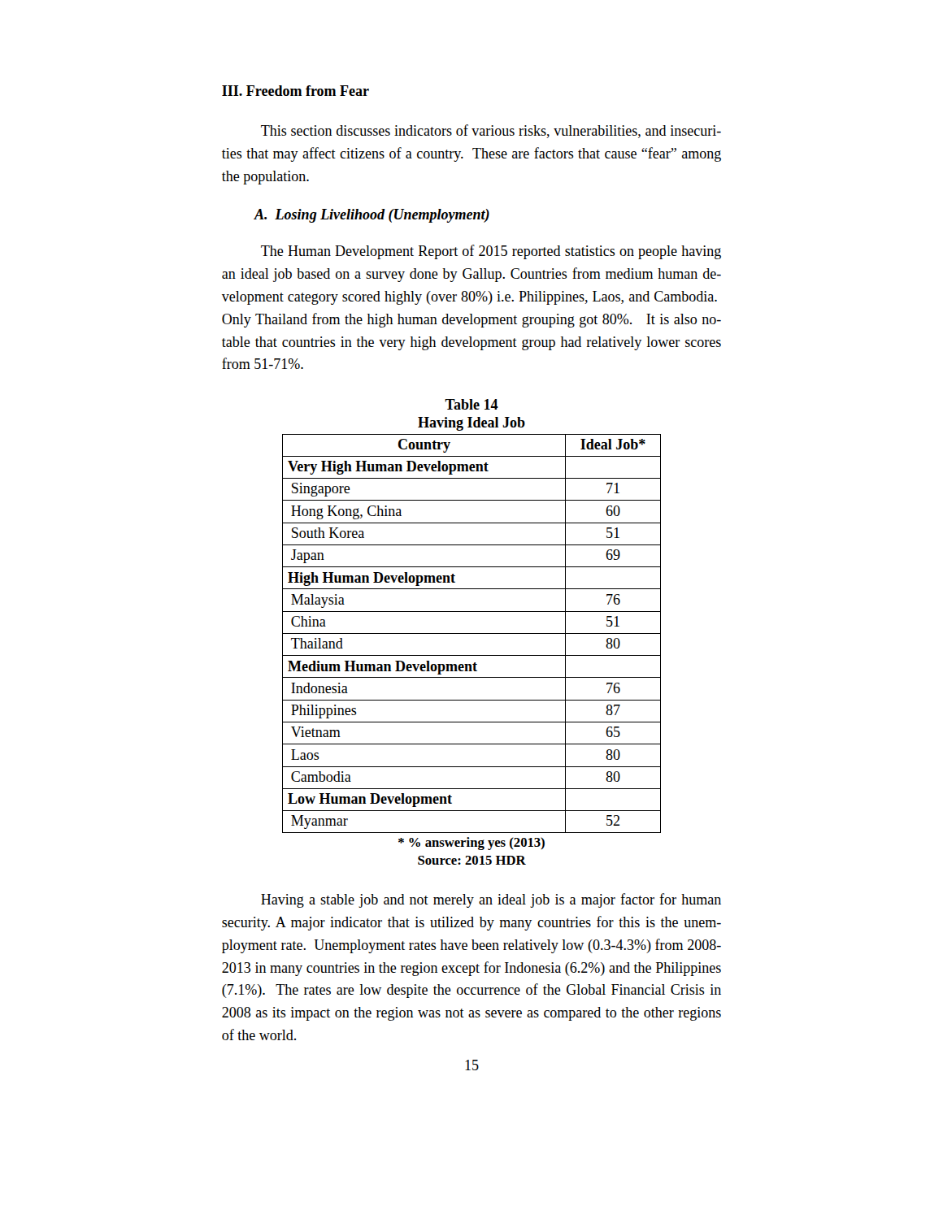III. Freedom from Fear
This section discusses indicators of various risks, vulnerabilities, and insecurities that may affect citizens of a country. These are factors that cause “fear” among the population.
A. Losing Livelihood (Unemployment)
The Human Development Report of 2015 reported statistics on people having an ideal job based on a survey done by Gallup. Countries from medium human development category scored highly (over 80%) i.e. Philippines, Laos, and Cambodia. Only Thailand from the high human development grouping got 80%. It is also notable that countries in the very high development group had relatively lower scores from 51-71%.
Table 14
Having Ideal Job
| Country | Ideal Job* |
| --- | --- |
| Very High Human Development | |
| Singapore | 71 |
| Hong Kong, China | 60 |
| South Korea | 51 |
| Japan | 69 |
| High Human Development | |
| Malaysia | 76 |
| China | 51 |
| Thailand | 80 |
| Medium Human Development | |
| Indonesia | 76 |
| Philippines | 87 |
| Vietnam | 65 |
| Laos | 80 |
| Cambodia | 80 |
| Low Human Development | |
| Myanmar | 52 |
* % answering yes (2013)
Source: 2015 HDR
Having a stable job and not merely an ideal job is a major factor for human security. A major indicator that is utilized by many countries for this is the unemployment rate. Unemployment rates have been relatively low (0.3-4.3%) from 2008-2013 in many countries in the region except for Indonesia (6.2%) and the Philippines (7.1%). The rates are low despite the occurrence of the Global Financial Crisis in 2008 as its impact on the region was not as severe as compared to the other regions of the world.
15